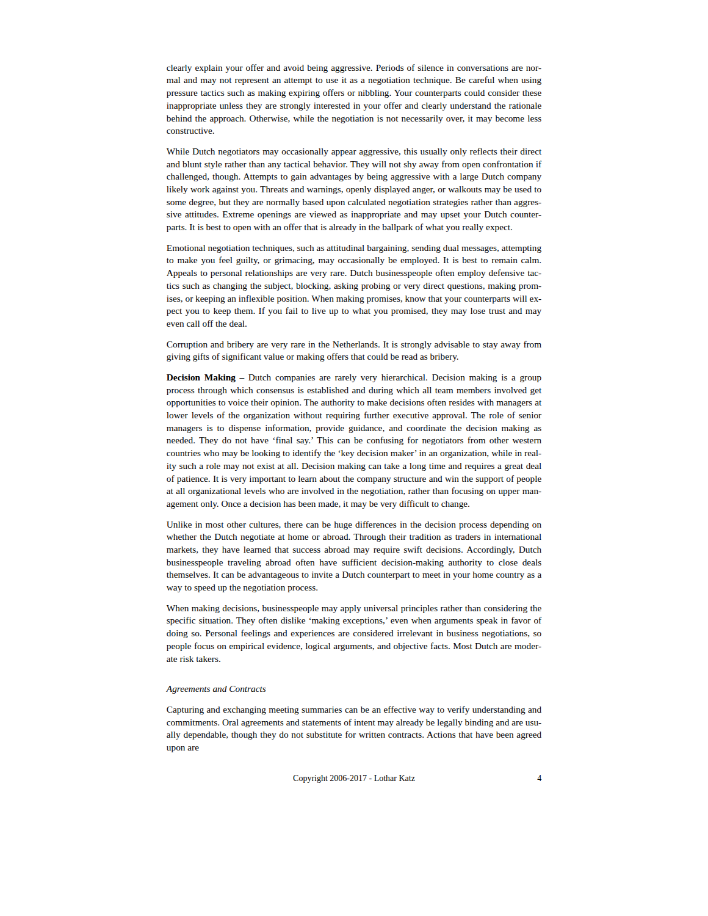clearly explain your offer and avoid being aggressive. Periods of silence in conversations are normal and may not represent an attempt to use it as a negotiation technique. Be careful when using pressure tactics such as making expiring offers or nibbling. Your counterparts could consider these inappropriate unless they are strongly interested in your offer and clearly understand the rationale behind the approach. Otherwise, while the negotiation is not necessarily over, it may become less constructive.
While Dutch negotiators may occasionally appear aggressive, this usually only reflects their direct and blunt style rather than any tactical behavior. They will not shy away from open confrontation if challenged, though. Attempts to gain advantages by being aggressive with a large Dutch company likely work against you. Threats and warnings, openly displayed anger, or walkouts may be used to some degree, but they are normally based upon calculated negotiation strategies rather than aggressive attitudes. Extreme openings are viewed as inappropriate and may upset your Dutch counterparts. It is best to open with an offer that is already in the ballpark of what you really expect.
Emotional negotiation techniques, such as attitudinal bargaining, sending dual messages, attempting to make you feel guilty, or grimacing, may occasionally be employed. It is best to remain calm. Appeals to personal relationships are very rare. Dutch businesspeople often employ defensive tactics such as changing the subject, blocking, asking probing or very direct questions, making promises, or keeping an inflexible position. When making promises, know that your counterparts will expect you to keep them. If you fail to live up to what you promised, they may lose trust and may even call off the deal.
Corruption and bribery are very rare in the Netherlands. It is strongly advisable to stay away from giving gifts of significant value or making offers that could be read as bribery.
Decision Making – Dutch companies are rarely very hierarchical. Decision making is a group process through which consensus is established and during which all team members involved get opportunities to voice their opinion. The authority to make decisions often resides with managers at lower levels of the organization without requiring further executive approval. The role of senior managers is to dispense information, provide guidance, and coordinate the decision making as needed. They do not have ‘final say.’ This can be confusing for negotiators from other western countries who may be looking to identify the ‘key decision maker’ in an organization, while in reality such a role may not exist at all. Decision making can take a long time and requires a great deal of patience. It is very important to learn about the company structure and win the support of people at all organizational levels who are involved in the negotiation, rather than focusing on upper management only. Once a decision has been made, it may be very difficult to change.
Unlike in most other cultures, there can be huge differences in the decision process depending on whether the Dutch negotiate at home or abroad. Through their tradition as traders in international markets, they have learned that success abroad may require swift decisions. Accordingly, Dutch businesspeople traveling abroad often have sufficient decision-making authority to close deals themselves. It can be advantageous to invite a Dutch counterpart to meet in your home country as a way to speed up the negotiation process.
When making decisions, businesspeople may apply universal principles rather than considering the specific situation. They often dislike ‘making exceptions,’ even when arguments speak in favor of doing so. Personal feelings and experiences are considered irrelevant in business negotiations, so people focus on empirical evidence, logical arguments, and objective facts. Most Dutch are moderate risk takers.
Agreements and Contracts
Capturing and exchanging meeting summaries can be an effective way to verify understanding and commitments. Oral agreements and statements of intent may already be legally binding and are usually dependable, though they do not substitute for written contracts. Actions that have been agreed upon are
Copyright 2006-2017 - Lothar Katz 4